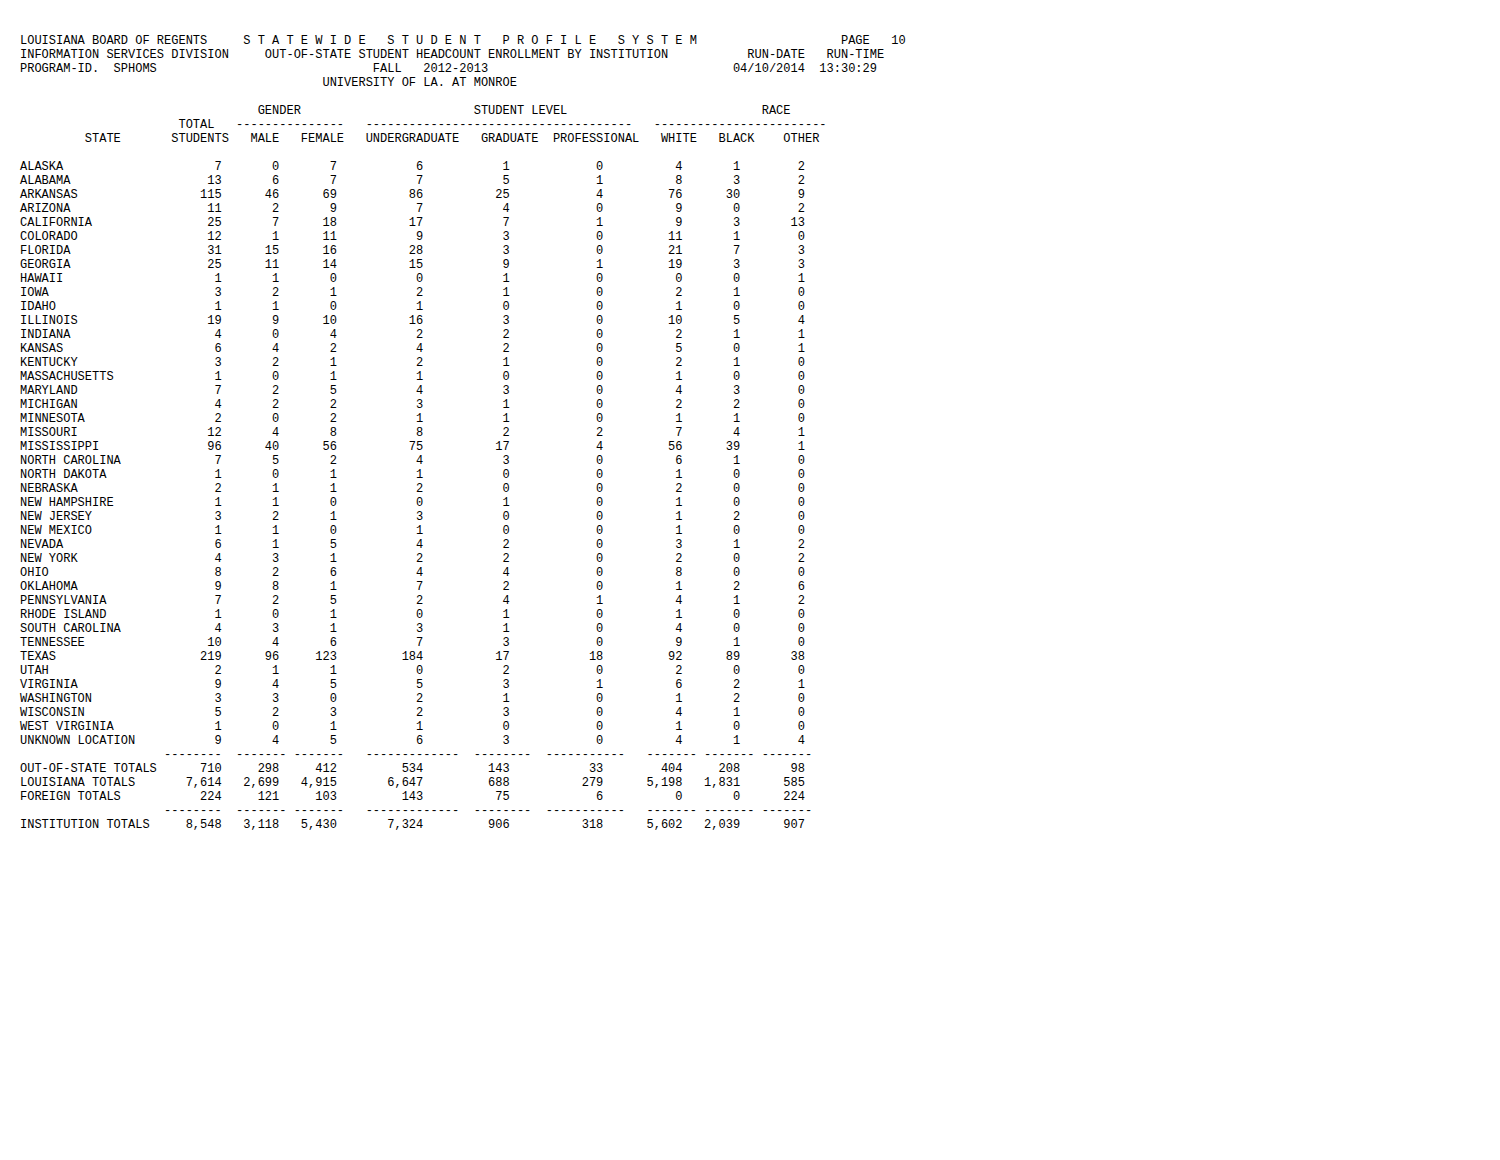LOUISIANA BOARD OF REGENTS S T A T E W I D E S T U D E N T P R O F I L E S Y S T E M PAGE 10 INFORMATION SERVICES DIVISION OUT-OF-STATE STUDENT HEADCOUNT ENROLLMENT BY INSTITUTION RUN-DATE RUN-TIME PROGRAM-ID. SPHOMS FALL 2012-2013 04/10/2014 13:30:29 UNIVERSITY OF LA. AT MONROE GENDER STUDENT LEVEL RACE TOTAL --------------- ------------------------------------- ------------------------ STATE STUDENTS MALE FEMALE UNDERGRADUATE GRADUATE PROFESSIONAL WHITE BLACK OTHER ALASKA 7 0 7 6 1 0 4 1 2 ALABAMA 13 6 7 7 5 1 8 3 2 ARKANSAS 115 46 69 86 25 4 76 30 9 ARIZONA 11 2 9 7 4 0 9 0 2 CALIFORNIA 25 7 18 17 7 1 9 3 13 COLORADO 12 1 11 9 3 0 11 1 0 FLORIDA 31 15 16 28 3 0 21 7 3 GEORGIA 25 11 14 15 9 1 19 3 3 HAWAII 1 1 0 0 1 0 0 0 1 IOWA 3 2 1 2 1 0 2 1 0 IDAHO 1 1 0 1 0 0 1 0 0 ILLINOIS 19 9 10 16 3 0 10 5 4 INDIANA 4 0 4 2 2 0 2 1 1 KANSAS 6 4 2 4 2 0 5 0 1 KENTUCKY 3 2 1 2 1 0 2 1 0 MASSACHUSETTS 1 0 1 1 0 0 1 0 0 MARYLAND 7 2 5 4 3 0 4 3 0 MICHIGAN 4 2 2 3 1 0 2 2 0 MINNESOTA 2 0 2 1 1 0 1 1 0 MISSOURI 12 4 8 8 2 2 7 4 1 MISSISSIPPI 96 40 56 75 17 4 56 39 1 NORTH CAROLINA 7 5 2 4 3 0 6 1 0 NORTH DAKOTA 1 0 1 1 0 0 1 0 0 NEBRASKA 2 1 1 2 0 0 2 0 0 NEW HAMPSHIRE 1 1 0 0 1 0 1 0 0 NEW JERSEY 3 2 1 3 0 0 1 2 0 NEW MEXICO 1 1 0 1 0 0 1 0 0 NEVADA 6 1 5 4 2 0 3 1 2 NEW YORK 4 3 1 2 2 0 2 0 2 OHIO 8 2 6 4 4 0 8 0 0 OKLAHOMA 9 8 1 7 2 0 1 2 6 PENNSYLVANIA 7 2 5 2 4 1 4 1 2 RHODE ISLAND 1 0 1 0 1 0 1 0 0 SOUTH CAROLINA 4 3 1 3 1 0 4 0 0 TENNESSEE 10 4 6 7 3 0 9 1 0 TEXAS 219 96 123 184 17 18 92 89 38 UTAH 2 1 1 0 2 0 2 0 0 VIRGINIA 9 4 5 5 3 1 6 2 1 WASHINGTON 3 3 0 2 1 0 1 2 0 WISCONSIN 5 2 3 2 3 0 4 1 0 WEST VIRGINIA 1 0 1 1 0 0 1 0 0 UNKNOWN LOCATION 9 4 5 6 3 0 4 1 4 -------- ------- ------- ------------- -------- ----------- ------- ------- ------- OUT-OF-STATE TOTALS 710 298 412 534 143 33 404 208 98 LOUISIANA TOTALS 7,614 2,699 4,915 6,647 688 279 5,198 1,831 585 FOREIGN TOTALS 224 121 103 143 75 6 0 0 224 -------- ------- ------- ------------- -------- ----------- ------- ------- ------- INSTITUTION TOTALS 8,548 3,118 5,430 7,324 906 318 5,602 2,039 907